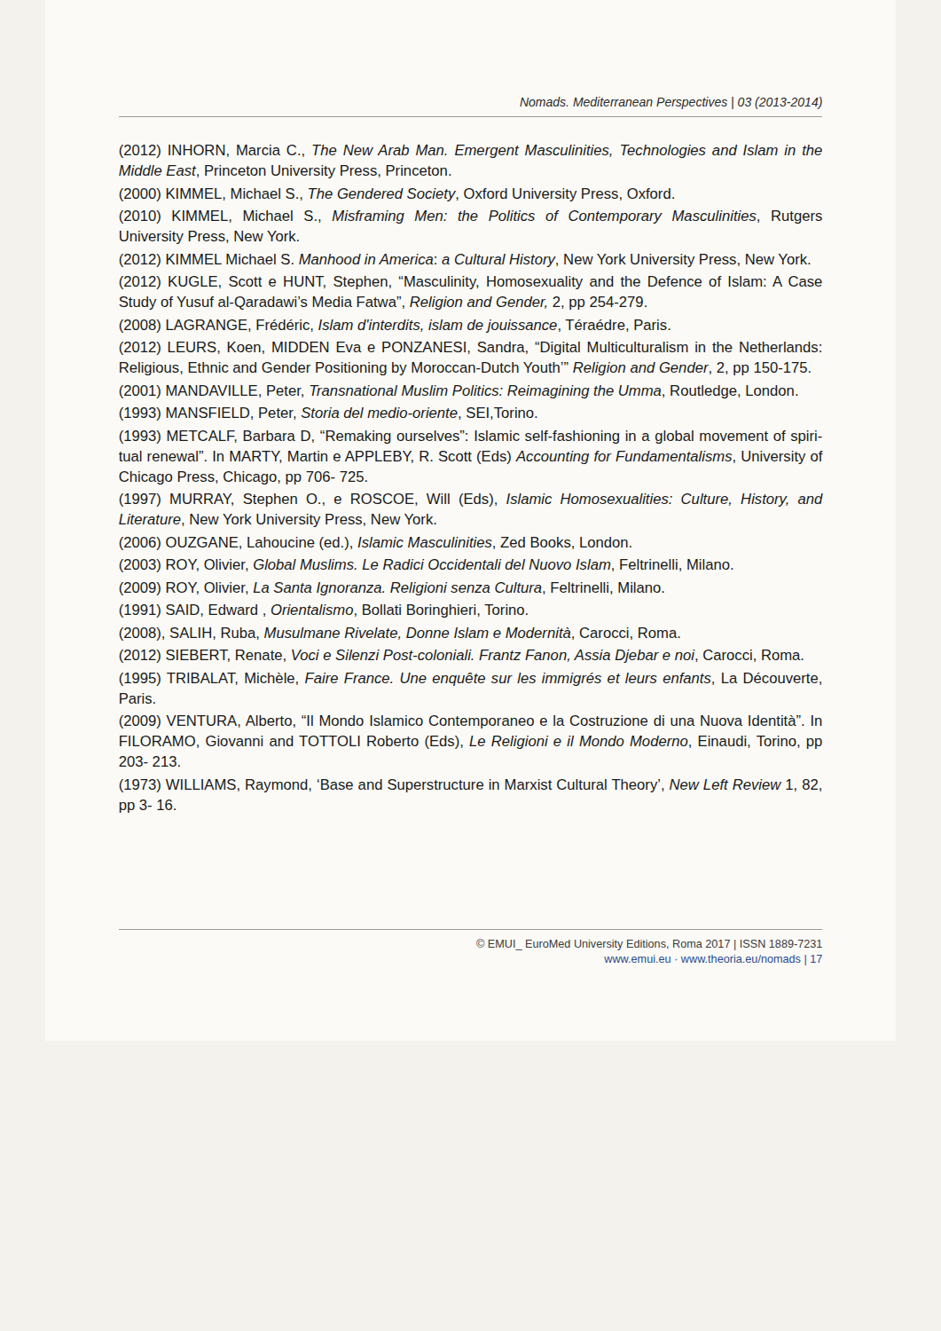Nomads. Mediterranean Perspectives | 03 (2013-2014)
(2012) INHORN, Marcia C., The New Arab Man. Emergent Masculinities, Technologies and Islam in the Middle East, Princeton University Press, Princeton.
(2000) KIMMEL, Michael S., The Gendered Society, Oxford University Press, Oxford.
(2010) KIMMEL, Michael S., Misframing Men: the Politics of Contemporary Masculinities, Rutgers University Press, New York.
(2012) KIMMEL Michael S. Manhood in America: a Cultural History, New York University Press, New York.
(2012) KUGLE, Scott e HUNT, Stephen, “Masculinity, Homosexuality and the Defence of Islam: A Case Study of Yusuf al-Qaradawi’s Media Fatwa”, Religion and Gender, 2, pp 254-279.
(2008) LAGRANGE, Frédéric, Islam d'interdits, islam de jouissance, Téraédre, Paris.
(2012) LEURS, Koen, MIDDEN Eva e PONZANESI, Sandra, “Digital Multiculturalism in the Netherlands: Religious, Ethnic and Gender Positioning by Moroccan-Dutch Youth’” Religion and Gender, 2, pp 150-175.
(2001) MANDAVILLE, Peter, Transnational Muslim Politics: Reimagining the Umma, Routledge, London.
(1993) MANSFIELD, Peter, Storia del medio-oriente, SEI,Torino.
(1993) METCALF, Barbara D, “Remaking ourselves”: Islamic self-fashioning in a global movement of spiritual renewal”. In MARTY, Martin e APPLEBY, R. Scott (Eds) Accounting for Fundamentalisms, University of Chicago Press, Chicago, pp 706- 725.
(1997) MURRAY, Stephen O., e ROSCOE, Will (Eds), Islamic Homosexualities: Culture, History, and Literature, New York University Press, New York.
(2006) OUZGANE, Lahoucine (ed.), Islamic Masculinities, Zed Books, London.
(2003) ROY, Olivier, Global Muslims. Le Radici Occidentali del Nuovo Islam, Feltrinelli, Milano.
(2009) ROY, Olivier, La Santa Ignoranza. Religioni senza Cultura, Feltrinelli, Milano.
(1991) SAID, Edward , Orientalismo, Bollati Boringhieri, Torino.
(2008), SALIH, Ruba, Musulmane Rivelate, Donne Islam e Modernità, Carocci, Roma.
(2012) SIEBERT, Renate, Voci e Silenzi Post-coloniali. Frantz Fanon, Assia Djebar e noi, Carocci, Roma.
(1995) TRIBALAT, Michèle, Faire France. Une enquête sur les immigrés et leurs enfants, La Découverte, Paris.
(2009) VENTURA, Alberto, “Il Mondo Islamico Contemporaneo e la Costruzione di una Nuova Identità”. In FILORAMO, Giovanni and TOTTOLI Roberto (Eds), Le Religioni e il Mondo Moderno, Einaudi, Torino, pp 203- 213.
(1973) WILLIAMS, Raymond, ‘Base and Superstructure in Marxist Cultural Theory’, New Left Review 1, 82, pp 3- 16.
© EMUI_ EuroMed University Editions, Roma 2017 | ISSN 1889-7231
www.emui.eu · www.theoria.eu/nomads | 17